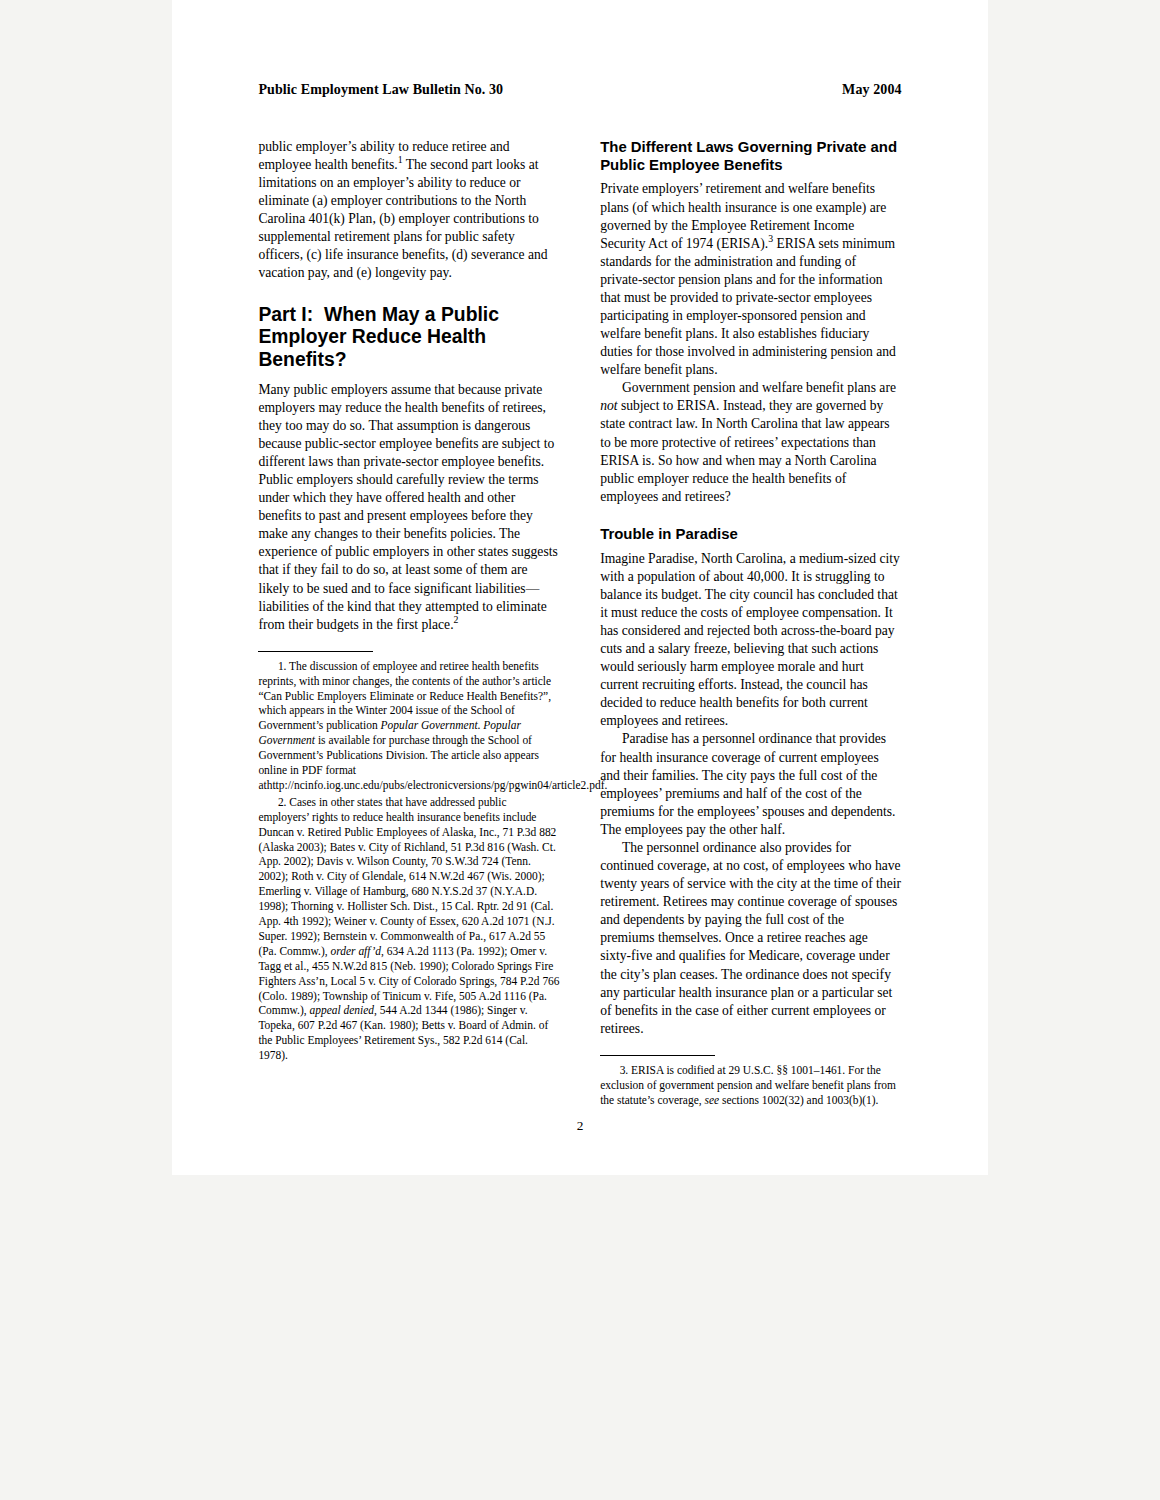Public Employment Law Bulletin No. 30
May 2004
public employer’s ability to reduce retiree and employee health benefits.1 The second part looks at limitations on an employer’s ability to reduce or eliminate (a) employer contributions to the North Carolina 401(k) Plan, (b) employer contributions to supplemental retirement plans for public safety officers, (c) life insurance benefits, (d) severance and vacation pay, and (e) longevity pay.
Part I: When May a Public Employer Reduce Health Benefits?
Many public employers assume that because private employers may reduce the health benefits of retirees, they too may do so. That assumption is dangerous because public-sector employee benefits are subject to different laws than private-sector employee benefits. Public employers should carefully review the terms under which they have offered health and other benefits to past and present employees before they make any changes to their benefits policies. The experience of public employers in other states suggests that if they fail to do so, at least some of them are likely to be sued and to face significant liabilities—liabilities of the kind that they attempted to eliminate from their budgets in the first place.2
1. The discussion of employee and retiree health benefits reprints, with minor changes, the contents of the author’s article “Can Public Employers Eliminate or Reduce Health Benefits?”, which appears in the Winter 2004 issue of the School of Government’s publication Popular Government. Popular Government is available for purchase through the School of Government’s Publications Division. The article also appears online in PDF format athttp://ncinfo.iog.unc.edu/pubs/electronicversions/pg/pgwin04/article2.pdf.
2. Cases in other states that have addressed public employers’ rights to reduce health insurance benefits include Duncan v. Retired Public Employees of Alaska, Inc., 71 P.3d 882 (Alaska 2003); Bates v. City of Richland, 51 P.3d 816 (Wash. Ct. App. 2002); Davis v. Wilson County, 70 S.W.3d 724 (Tenn. 2002); Roth v. City of Glendale, 614 N.W.2d 467 (Wis. 2000); Emerling v. Village of Hamburg, 680 N.Y.S.2d 37 (N.Y.A.D. 1998); Thorning v. Hollister Sch. Dist., 15 Cal. Rptr. 2d 91 (Cal. App. 4th 1992); Weiner v. County of Essex, 620 A.2d 1071 (N.J. Super. 1992); Bernstein v. Commonwealth of Pa., 617 A.2d 55 (Pa. Commw.), order aff’d, 634 A.2d 1113 (Pa. 1992); Omer v. Tagg et al., 455 N.W.2d 815 (Neb. 1990); Colorado Springs Fire Fighters Ass’n, Local 5 v. City of Colorado Springs, 784 P.2d 766 (Colo. 1989); Township of Tinicum v. Fife, 505 A.2d 1116 (Pa. Commw.), appeal denied, 544 A.2d 1344 (1986); Singer v. Topeka, 607 P.2d 467 (Kan. 1980); Betts v. Board of Admin. of the Public Employees’ Retirement Sys., 582 P.2d 614 (Cal. 1978).
The Different Laws Governing Private and Public Employee Benefits
Private employers’ retirement and welfare benefits plans (of which health insurance is one example) are governed by the Employee Retirement Income Security Act of 1974 (ERISA).3 ERISA sets minimum standards for the administration and funding of private-sector pension plans and for the information that must be provided to private-sector employees participating in employer-sponsored pension and welfare benefit plans. It also establishes fiduciary duties for those involved in administering pension and welfare benefit plans.
Government pension and welfare benefit plans are not subject to ERISA. Instead, they are governed by state contract law. In North Carolina that law appears to be more protective of retirees’ expectations than ERISA is. So how and when may a North Carolina public employer reduce the health benefits of employees and retirees?
Trouble in Paradise
Imagine Paradise, North Carolina, a medium-sized city with a population of about 40,000. It is struggling to balance its budget. The city council has concluded that it must reduce the costs of employee compensation. It has considered and rejected both across-the-board pay cuts and a salary freeze, believing that such actions would seriously harm employee morale and hurt current recruiting efforts. Instead, the council has decided to reduce health benefits for both current employees and retirees.
Paradise has a personnel ordinance that provides for health insurance coverage of current employees and their families. The city pays the full cost of the employees’ premiums and half of the cost of the premiums for the employees’ spouses and dependents. The employees pay the other half.
The personnel ordinance also provides for continued coverage, at no cost, of employees who have twenty years of service with the city at the time of their retirement. Retirees may continue coverage of spouses and dependents by paying the full cost of the premiums themselves. Once a retiree reaches age sixty-five and qualifies for Medicare, coverage under the city’s plan ceases. The ordinance does not specify any particular health insurance plan or a particular set of benefits in the case of either current employees or retirees.
3. ERISA is codified at 29 U.S.C. §§ 1001–1461. For the exclusion of government pension and welfare benefit plans from the statute’s coverage, see sections 1002(32) and 1003(b)(1).
2